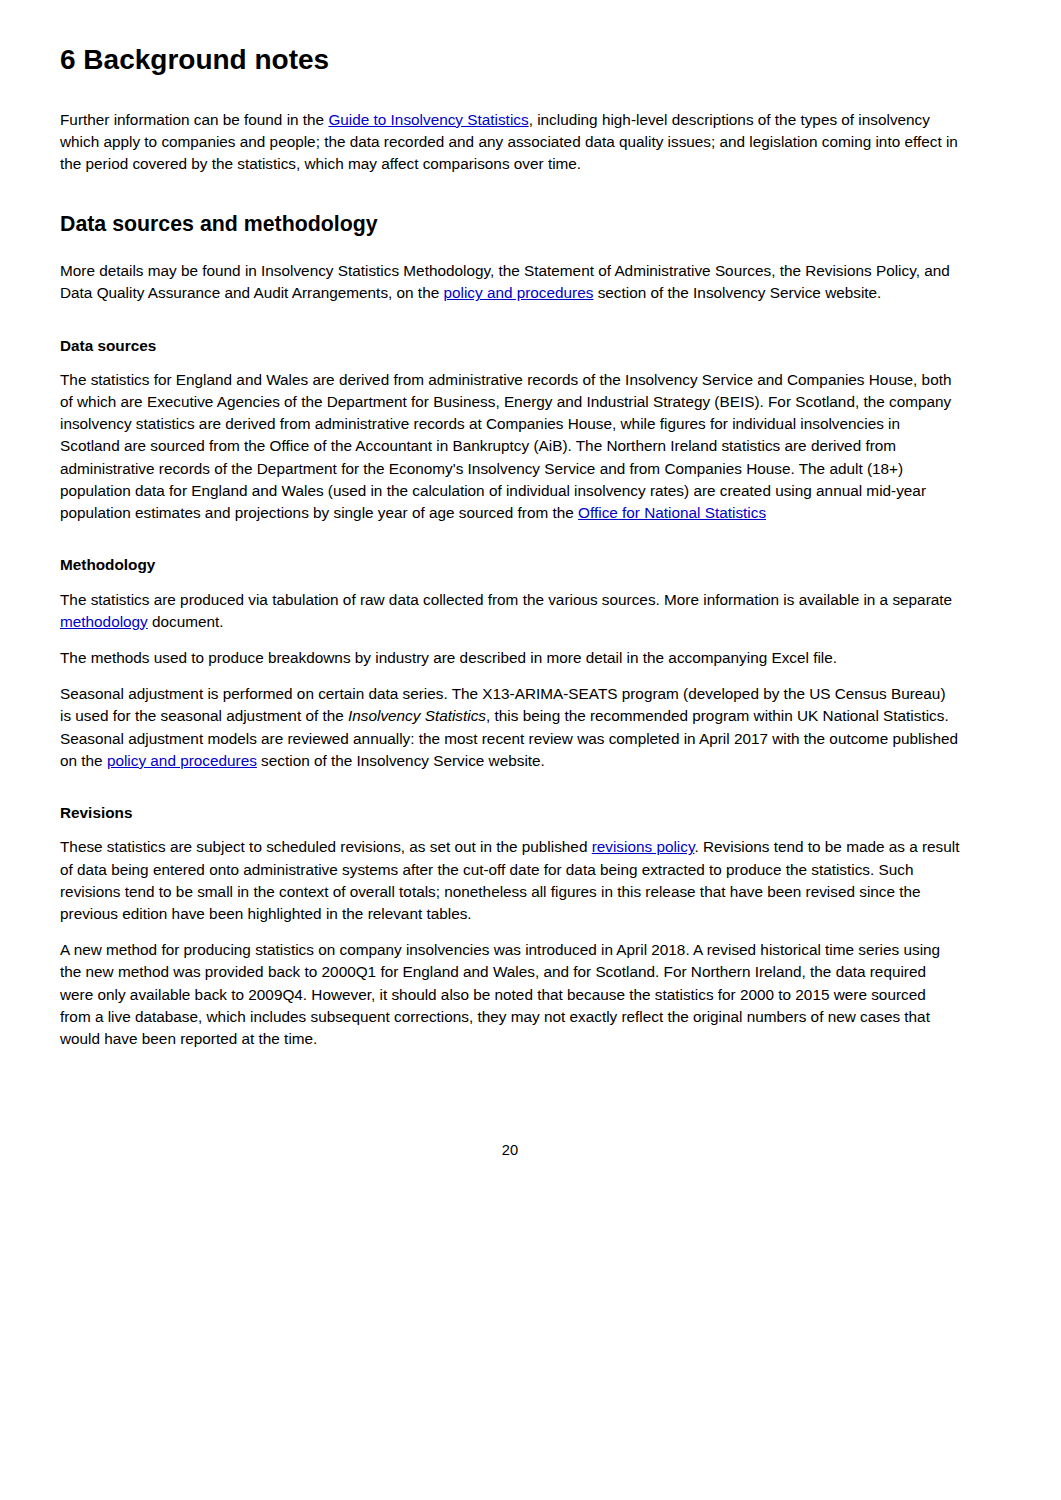6 Background notes
Further information can be found in the Guide to Insolvency Statistics, including high-level descriptions of the types of insolvency which apply to companies and people; the data recorded and any associated data quality issues; and legislation coming into effect in the period covered by the statistics, which may affect comparisons over time.
Data sources and methodology
More details may be found in Insolvency Statistics Methodology, the Statement of Administrative Sources, the Revisions Policy, and Data Quality Assurance and Audit Arrangements, on the policy and procedures section of the Insolvency Service website.
Data sources
The statistics for England and Wales are derived from administrative records of the Insolvency Service and Companies House, both of which are Executive Agencies of the Department for Business, Energy and Industrial Strategy (BEIS). For Scotland, the company insolvency statistics are derived from administrative records at Companies House, while figures for individual insolvencies in Scotland are sourced from the Office of the Accountant in Bankruptcy (AiB). The Northern Ireland statistics are derived from administrative records of the Department for the Economy's Insolvency Service and from Companies House. The adult (18+) population data for England and Wales (used in the calculation of individual insolvency rates) are created using annual mid-year population estimates and projections by single year of age sourced from the Office for National Statistics
Methodology
The statistics are produced via tabulation of raw data collected from the various sources. More information is available in a separate methodology document.
The methods used to produce breakdowns by industry are described in more detail in the accompanying Excel file.
Seasonal adjustment is performed on certain data series. The X13-ARIMA-SEATS program (developed by the US Census Bureau) is used for the seasonal adjustment of the Insolvency Statistics, this being the recommended program within UK National Statistics. Seasonal adjustment models are reviewed annually: the most recent review was completed in April 2017 with the outcome published on the policy and procedures section of the Insolvency Service website.
Revisions
These statistics are subject to scheduled revisions, as set out in the published revisions policy. Revisions tend to be made as a result of data being entered onto administrative systems after the cut-off date for data being extracted to produce the statistics. Such revisions tend to be small in the context of overall totals; nonetheless all figures in this release that have been revised since the previous edition have been highlighted in the relevant tables.
A new method for producing statistics on company insolvencies was introduced in April 2018. A revised historical time series using the new method was provided back to 2000Q1 for England and Wales, and for Scotland. For Northern Ireland, the data required were only available back to 2009Q4. However, it should also be noted that because the statistics for 2000 to 2015 were sourced from a live database, which includes subsequent corrections, they may not exactly reflect the original numbers of new cases that would have been reported at the time.
20